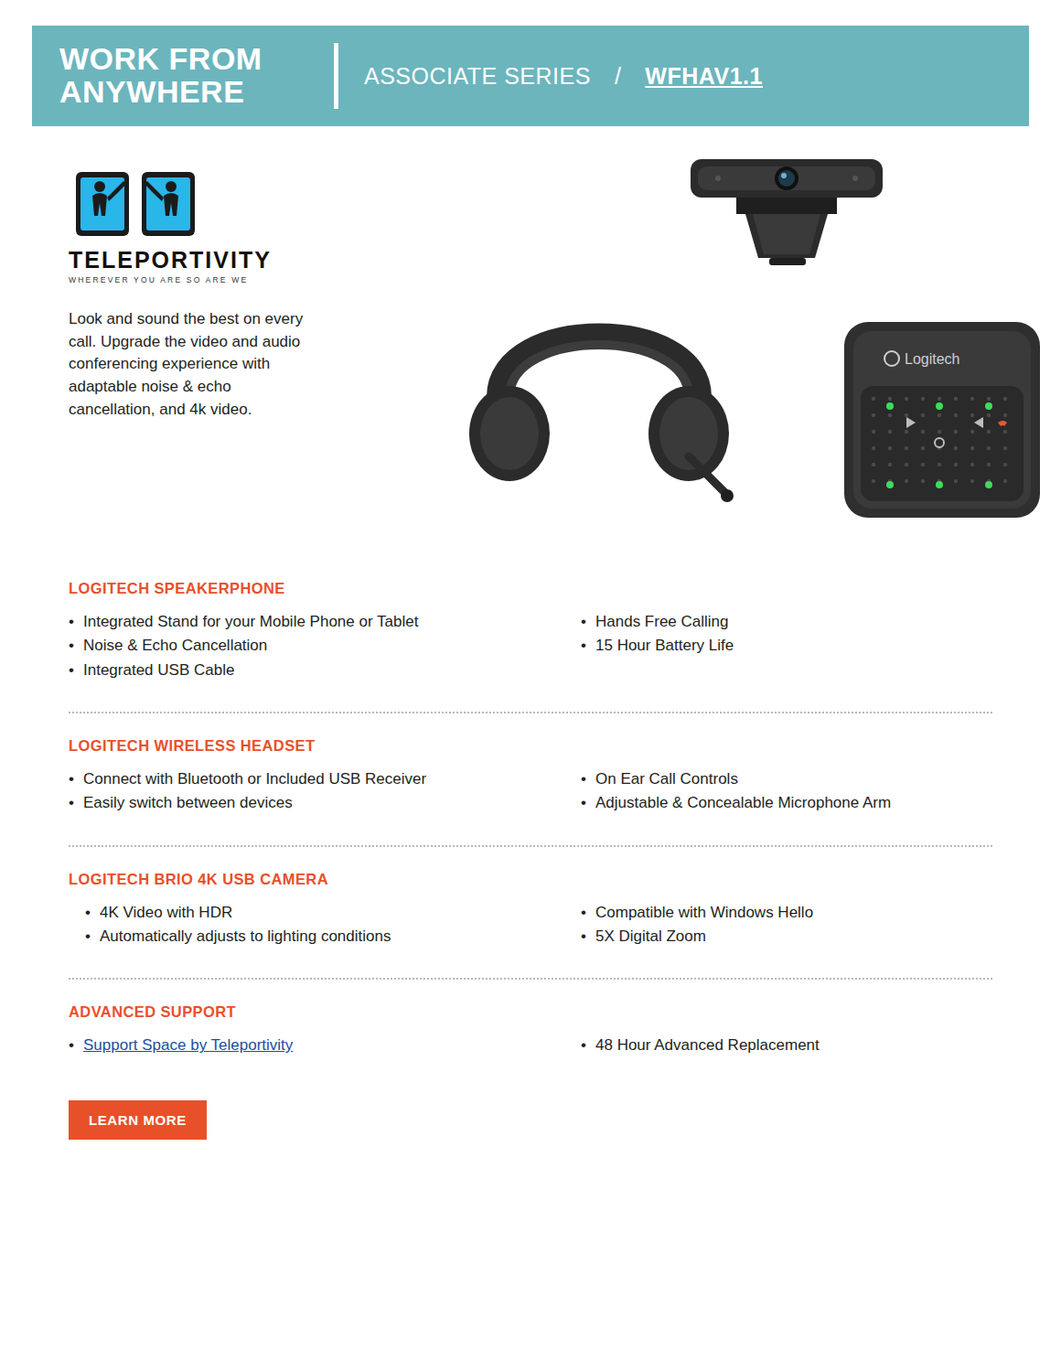Work From
Anywhere
ASSOCIATE SERIES / WFHAV1.1
TELEPORTIVITY
WHEREVER YOU ARE SO ARE WE
Look and sound the best on every call. Upgrade the video and audio conferencing experience with adaptable noise & echo cancellation, and 4k video.
Logitech
Logitech Speakerphone
Integrated Stand for your Mobile Phone or Tablet
Noise & Echo Cancellation
Integrated USB Cable
Hands Free Calling
15 Hour Battery Life
Logitech Wireless Headset
Connect with Bluetooth or Included USB Receiver
Easily switch between devices
On Ear Call Controls
Adjustable & Concealable Microphone Arm
Logitech Brio 4K USB Camera
4K Video with HDR
Automatically adjusts to lighting conditions
Compatible with Windows Hello
5X Digital Zoom
Advanced Support
Support Space by Teleportivity
48 Hour Advanced Replacement
Learn More